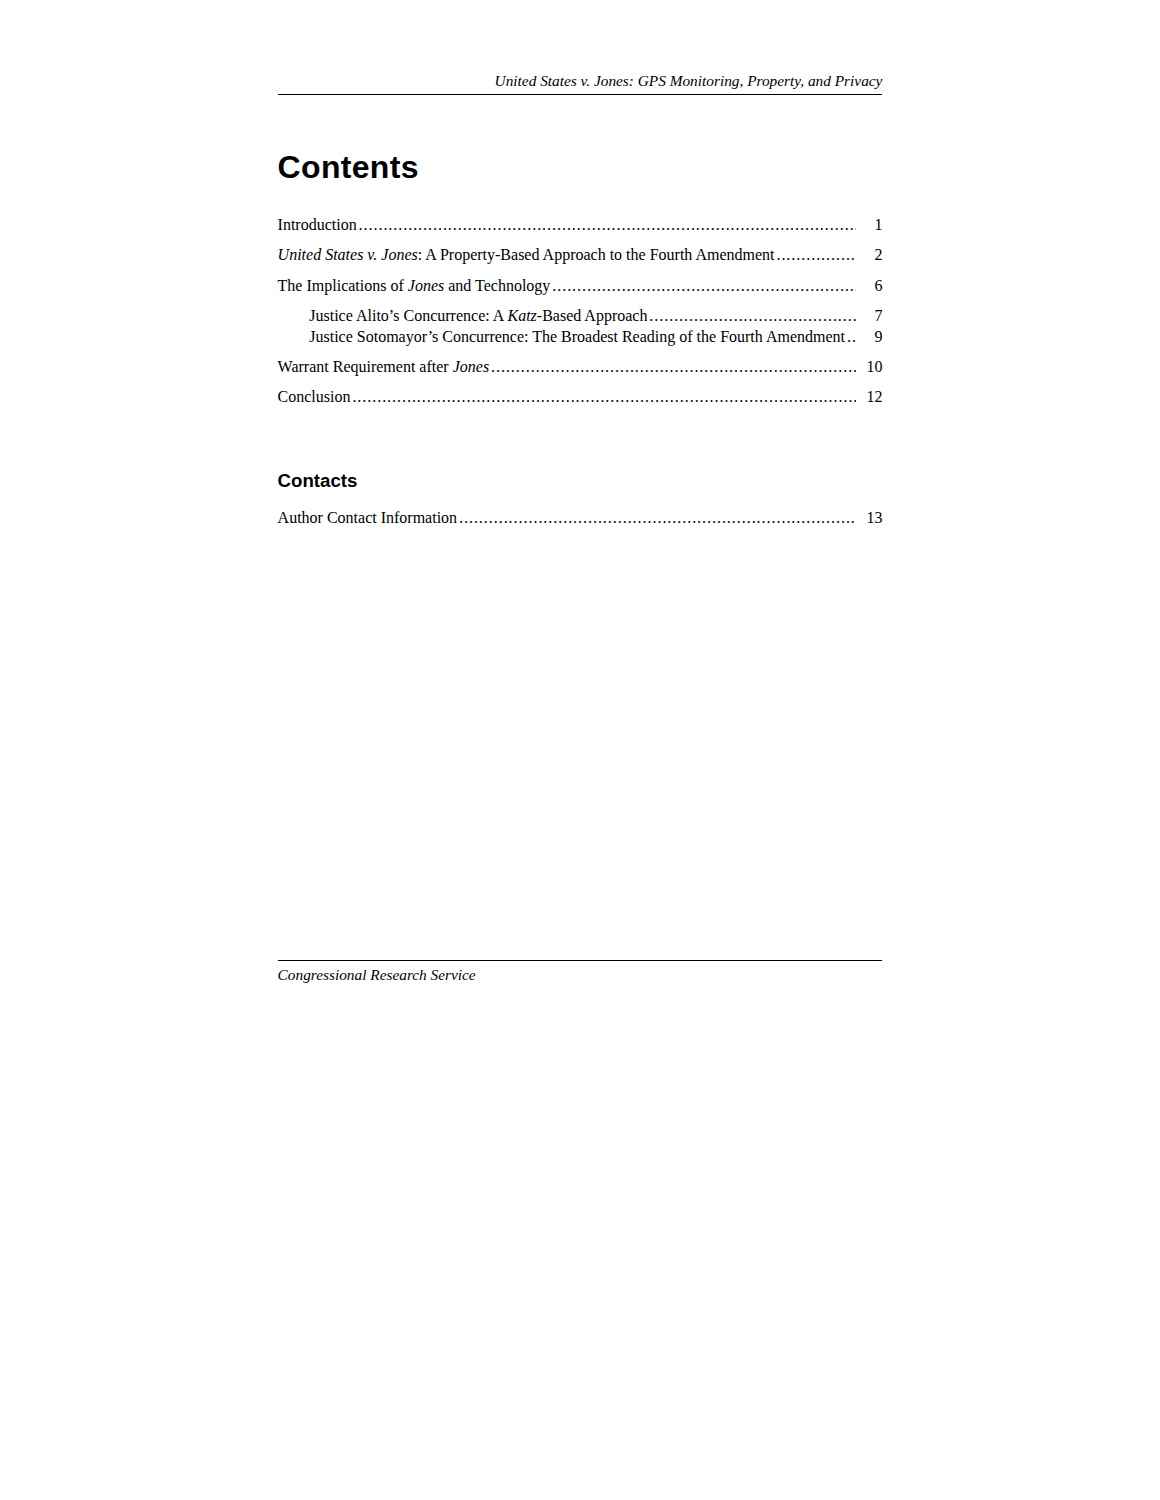United States v. Jones: GPS Monitoring, Property, and Privacy
Contents
Introduction .................................................................................................................................. 1
United States v. Jones: A Property-Based Approach to the Fourth Amendment .............................. 2
The Implications of Jones and Technology ..................................................................................... 6
Justice Alito’s Concurrence: A Katz-Based Approach ............................................................. 7
Justice Sotomayor’s Concurrence: The Broadest Reading of the Fourth Amendment ............. 9
Warrant Requirement after Jones ................................................................................................ 10
Conclusion ..................................................................................................................................... 12
Contacts
Author Contact Information ......................................................................................................... 13
Congressional Research Service